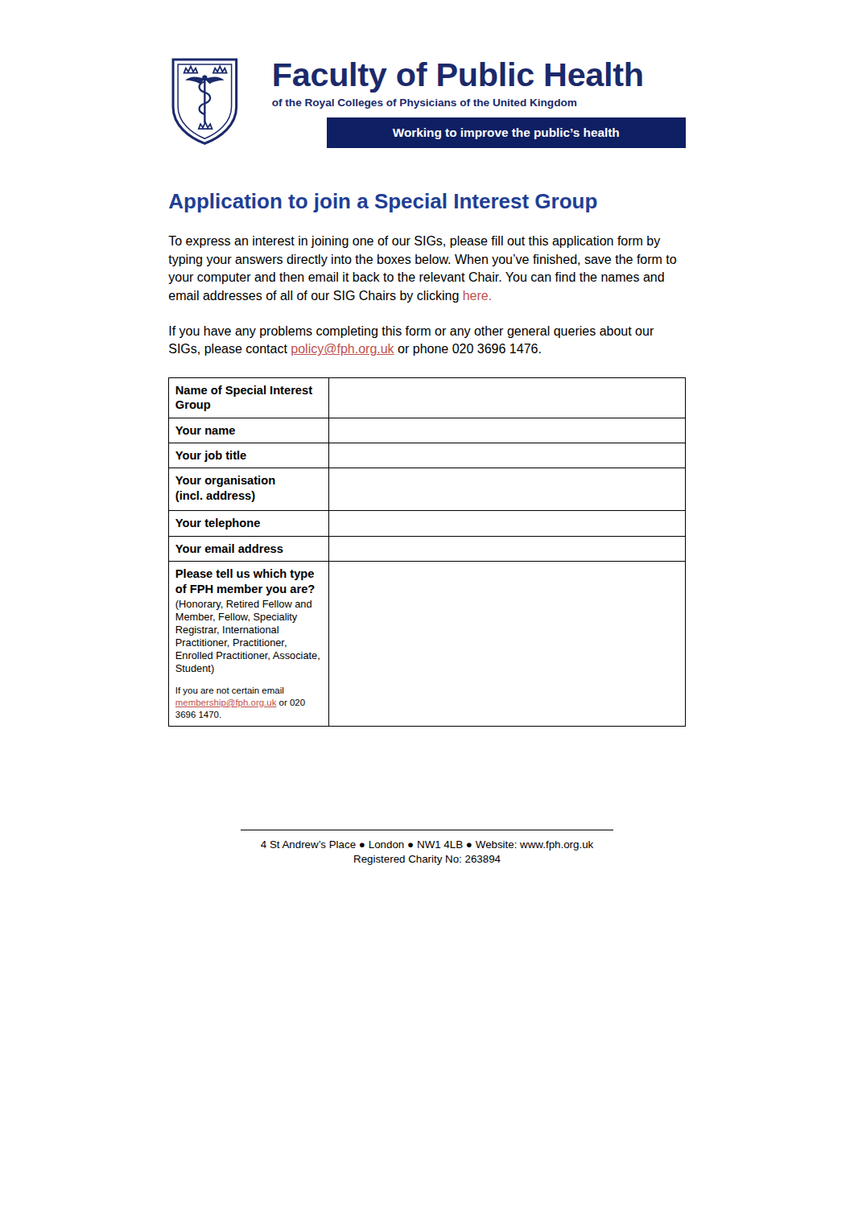Faculty of Public Health
of the Royal Colleges of Physicians of the United Kingdom
Working to improve the public’s health
Application to join a Special Interest Group
To express an interest in joining one of our SIGs, please fill out this application form by typing your answers directly into the boxes below. When you’ve finished, save the form to your computer and then email it back to the relevant Chair. You can find the names and email addresses of all of our SIG Chairs by clicking here.
If you have any problems completing this form or any other general queries about our SIGs, please contact policy@fph.org.uk or phone 020 3696 1476.
| Name of Special Interest Group | |
| Your name | |
| Your job title | |
| Your organisation (incl. address) | |
| Your telephone | |
| Your email address | |
| Please tell us which type of FPH member you are? (Honorary, Retired Fellow and Member, Fellow, Speciality Registrar, International Practitioner, Practitioner, Enrolled Practitioner, Associate, Student) If you are not certain email membership@fph.org.uk or 020 3696 1470. | |
4 St Andrew’s Place ● London ● NW1 4LB ● Website: www.fph.org.uk
Registered Charity No: 263894